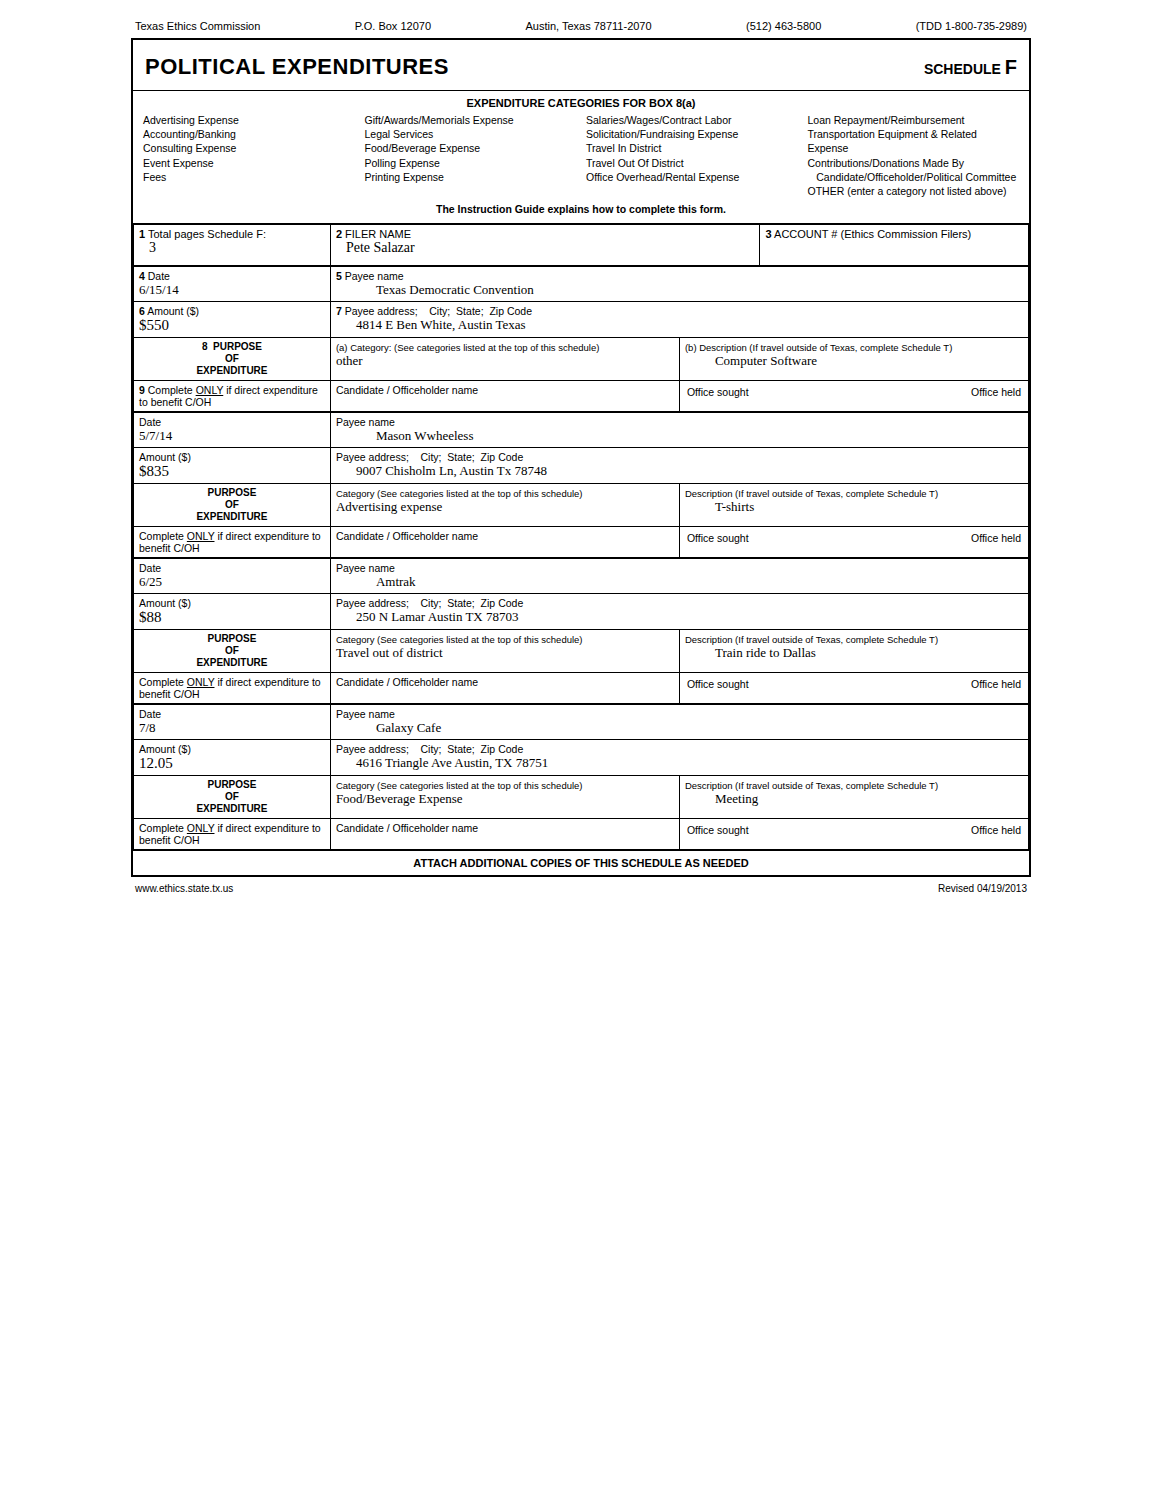Texas Ethics Commission P.O. Box 12070 Austin, Texas 78711-2070 (512) 463-5800 (TDD 1-800-735-2989)
POLITICAL EXPENDITURES
SCHEDULE F
EXPENDITURE CATEGORIES FOR BOX 8(a)
Advertising Expense
Accounting/Banking
Consulting Expense
Event Expense
Fees
Gift/Awards/Memorials Expense
Legal Services
Food/Beverage Expense
Polling Expense
Printing Expense
Salaries/Wages/Contract Labor
Solicitation/Fundraising Expense
Travel In District
Travel Out Of District
Office Overhead/Rental Expense
Loan Repayment/Reimbursement
Transportation Equipment & Related Expense
Contributions/Donations Made By
Candidate/Officeholder/Political Committee
OTHER (enter a category not listed above)
The Instruction Guide explains how to complete this form.
| 1 Total pages Schedule F: 3 | 2 FILER NAME Pete Salazar | 3 ACCOUNT # (Ethics Commission Filers) |
| 4 Date 6/15/14 | 5 Payee name Texas Democratic Convention |
| 6 Amount ($) $550 | 7 Payee address; City; State; Zip Code 4814 E Ben White, Austin Texas |
| 8 PURPOSE OF EXPENDITURE | (a) Category: (See categories listed at the top of this schedule) other | (b) Description (If travel outside of Texas, complete Schedule T) Computer Software |
| 9 Complete ONLY if direct expenditure to benefit C/OH | Candidate / Officeholder name | / Office sought / Office held / |
| Date 5/7/14 | Payee name Mason Wwheeless |
| Amount ($) $835 | Payee address; City; State; Zip Code 9007 Chisholm Ln, Austin Tx 78748 |
| PURPOSE OF EXPENDITURE | Category (See categories listed at the top of this schedule) Advertising expense | Description (If travel outside of Texas, complete Schedule T) T-shirts |
| Complete ONLY if direct expenditure to benefit C/OH | Candidate / Officeholder name | / Office sought / Office held / |
| Date 6/25 | Payee name Amtrak |
| Amount ($) $88 | Payee address; City; State; Zip Code 250 N Lamar Austin TX 78703 |
| PURPOSE OF EXPENDITURE | Category (See categories listed at the top of this schedule) Travel out of district | Description (If travel outside of Texas, complete Schedule T) Train ride to Dallas |
| Complete ONLY if direct expenditure to benefit C/OH | Candidate / Officeholder name | / Office sought / Office held / |
| Date 7/8 | Payee name Galaxy Cafe |
| Amount ($) 12.05 | Payee address; City; State; Zip Code 4616 Triangle Ave Austin, TX 78751 |
| PURPOSE OF EXPENDITURE | Category (See categories listed at the top of this schedule) Food/Beverage Expense | Description (If travel outside of Texas, complete Schedule T) Meeting |
| Complete ONLY if direct expenditure to benefit C/OH | Candidate / Officeholder name | / Office sought / Office held / |
ATTACH ADDITIONAL COPIES OF THIS SCHEDULE AS NEEDED
www.ethics.state.tx.us Revised 04/19/2013